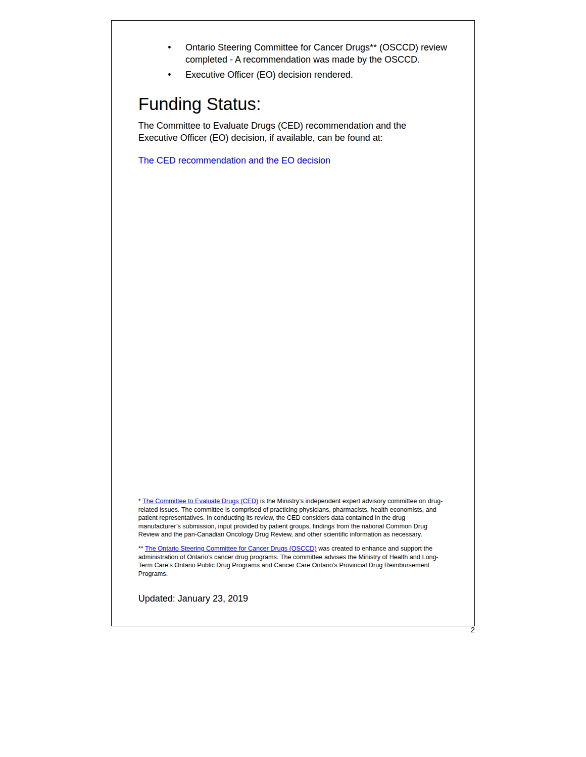Ontario Steering Committee for Cancer Drugs** (OSCCD) review completed - A recommendation was made by the OSCCD.
Executive Officer (EO) decision rendered.
Funding Status:
The Committee to Evaluate Drugs (CED) recommendation and the Executive Officer (EO) decision, if available, can be found at:
The CED recommendation and the EO decision
* The Committee to Evaluate Drugs (CED) is the Ministry’s independent expert advisory committee on drug-related issues. The committee is comprised of practicing physicians, pharmacists, health economists, and patient representatives. In conducting its review, the CED considers data contained in the drug manufacturer’s submission, input provided by patient groups, findings from the national Common Drug Review and the pan-Canadian Oncology Drug Review, and other scientific information as necessary.
** The Ontario Steering Committee for Cancer Drugs (OSCCD) was created to enhance and support the administration of Ontario’s cancer drug programs. The committee advises the Ministry of Health and Long-Term Care’s Ontario Public Drug Programs and Cancer Care Ontario’s Provincial Drug Reimbursement Programs.
Updated: January 23, 2019
2